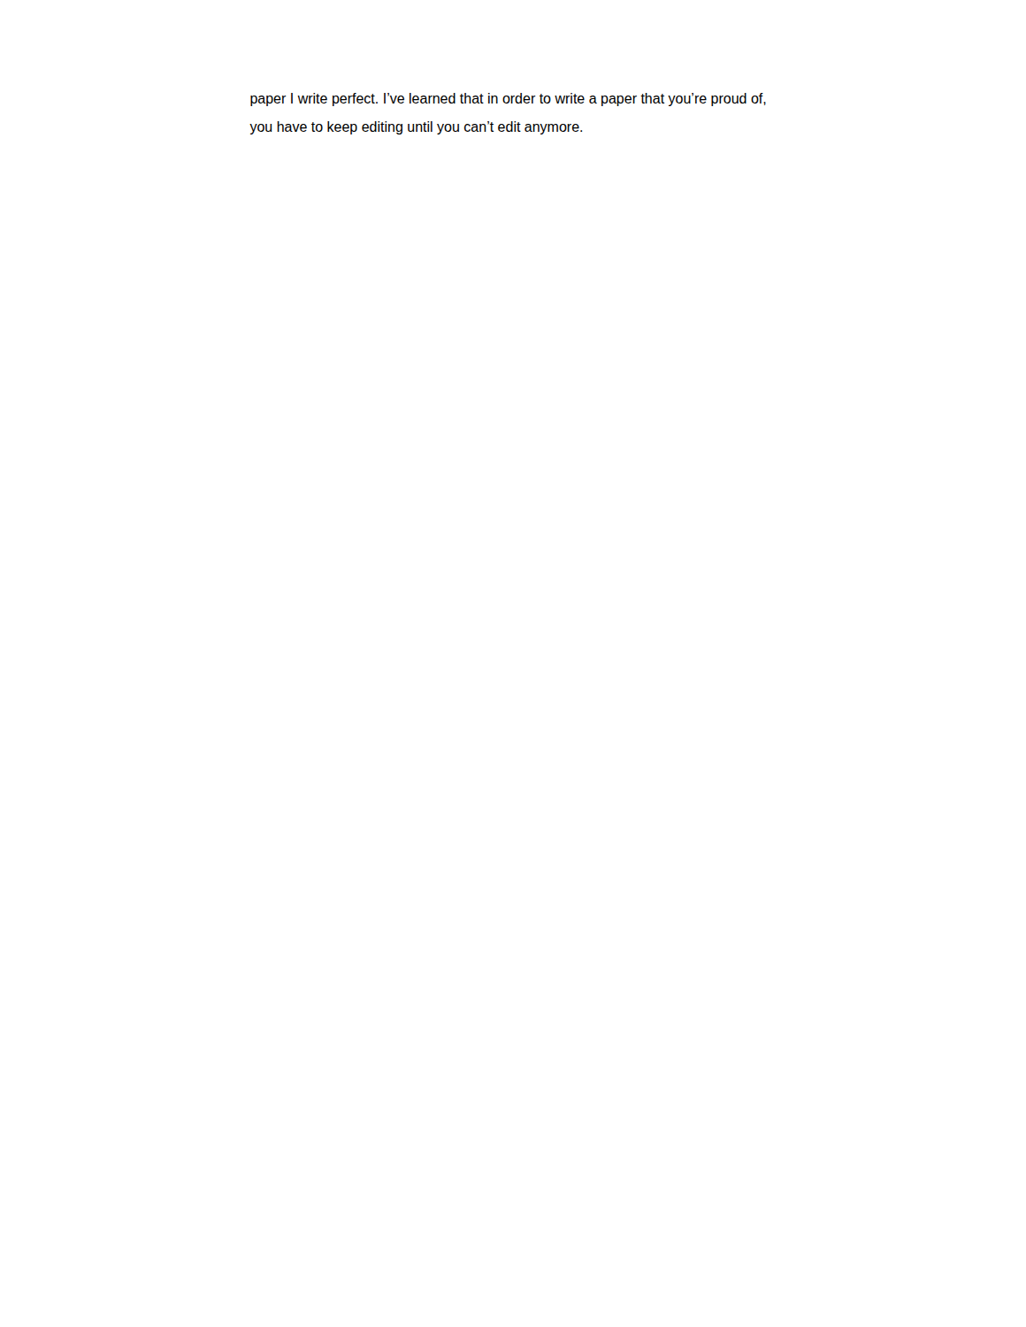paper I write perfect. I’ve learned that in order to write a paper that you’re proud of, you have to keep editing until you can’t edit anymore.